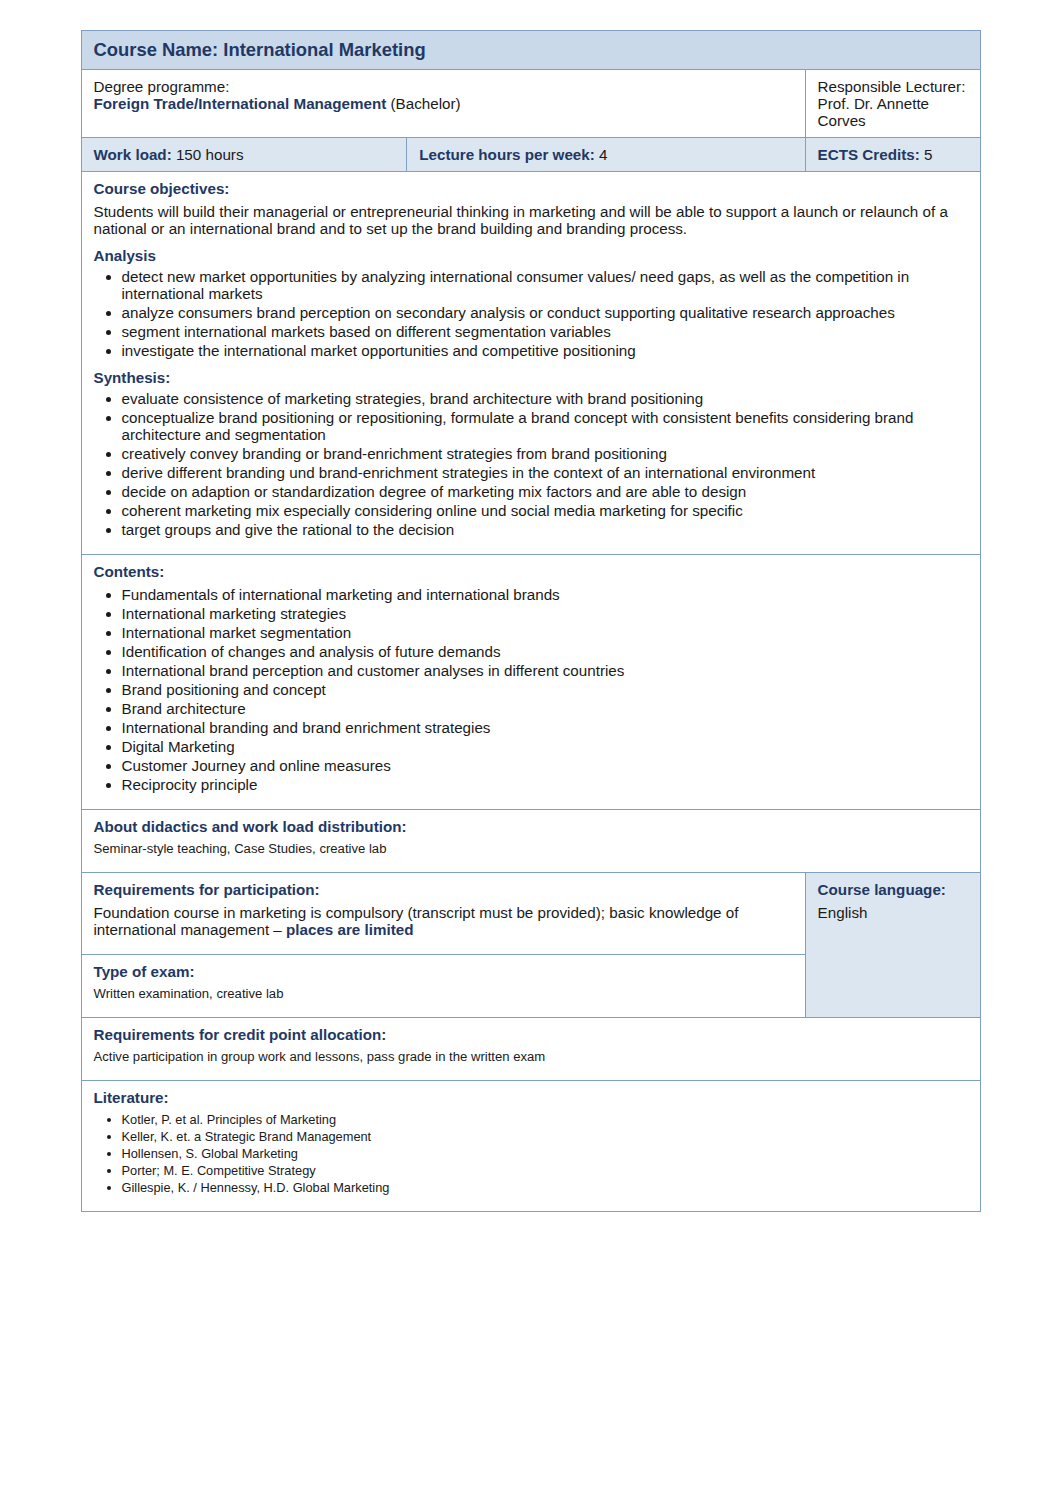| Course Name: International Marketing |
| Degree programme: Foreign Trade/International Management (Bachelor) | Responsible Lecturer: Prof. Dr. Annette Corves |
| Work load: 150 hours | Lecture hours per week: 4 | ECTS Credits: 5 |
| Course objectives: Students will build their managerial or entrepreneurial thinking in marketing and will be able to support a launch or relaunch of a national or an international brand and to set up the brand building and branding process. Analysis detect new market opportunities by analyzing international consumer values/ need gaps, as well as the competition in international markets analyze consumers brand perception on secondary analysis or conduct supporting qualitative research approaches segment international markets based on different segmentation variables investigate the international market opportunities and competitive positioning Synthesis: evaluate consistence of marketing strategies, brand architecture with brand positioning conceptualize brand positioning or repositioning, formulate a brand concept with consistent benefits considering brand architecture and segmentation creatively convey branding or brand-enrichment strategies from brand positioning derive different branding und brand-enrichment strategies in the context of an international environment decide on adaption or standardization degree of marketing mix factors and are able to design coherent marketing mix especially considering online und social media marketing for specific target groups and give the rational to the decision |
| Contents: Fundamentals of international marketing and international brands International marketing strategies International market segmentation Identification of changes and analysis of future demands International brand perception and customer analyses in different countries Brand positioning and concept Brand architecture International branding and brand enrichment strategies Digital Marketing Customer Journey and online measures Reciprocity principle |
| About didactics and work load distribution: Seminar-style teaching, Case Studies, creative lab |
| Requirements for participation: Foundation course in marketing is compulsory (transcript must be provided); basic knowledge of international management – places are limited | Course language: English |
| Type of exam: Written examination, creative lab |
| Requirements for credit point allocation: Active participation in group work and lessons, pass grade in the written exam |
| Literature: Kotler, P. et al. Principles of Marketing Keller, K. et. a Strategic Brand Management Hollensen, S. Global Marketing Porter; M. E. Competitive Strategy Gillespie, K. / Hennessy, H.D. Global Marketing |